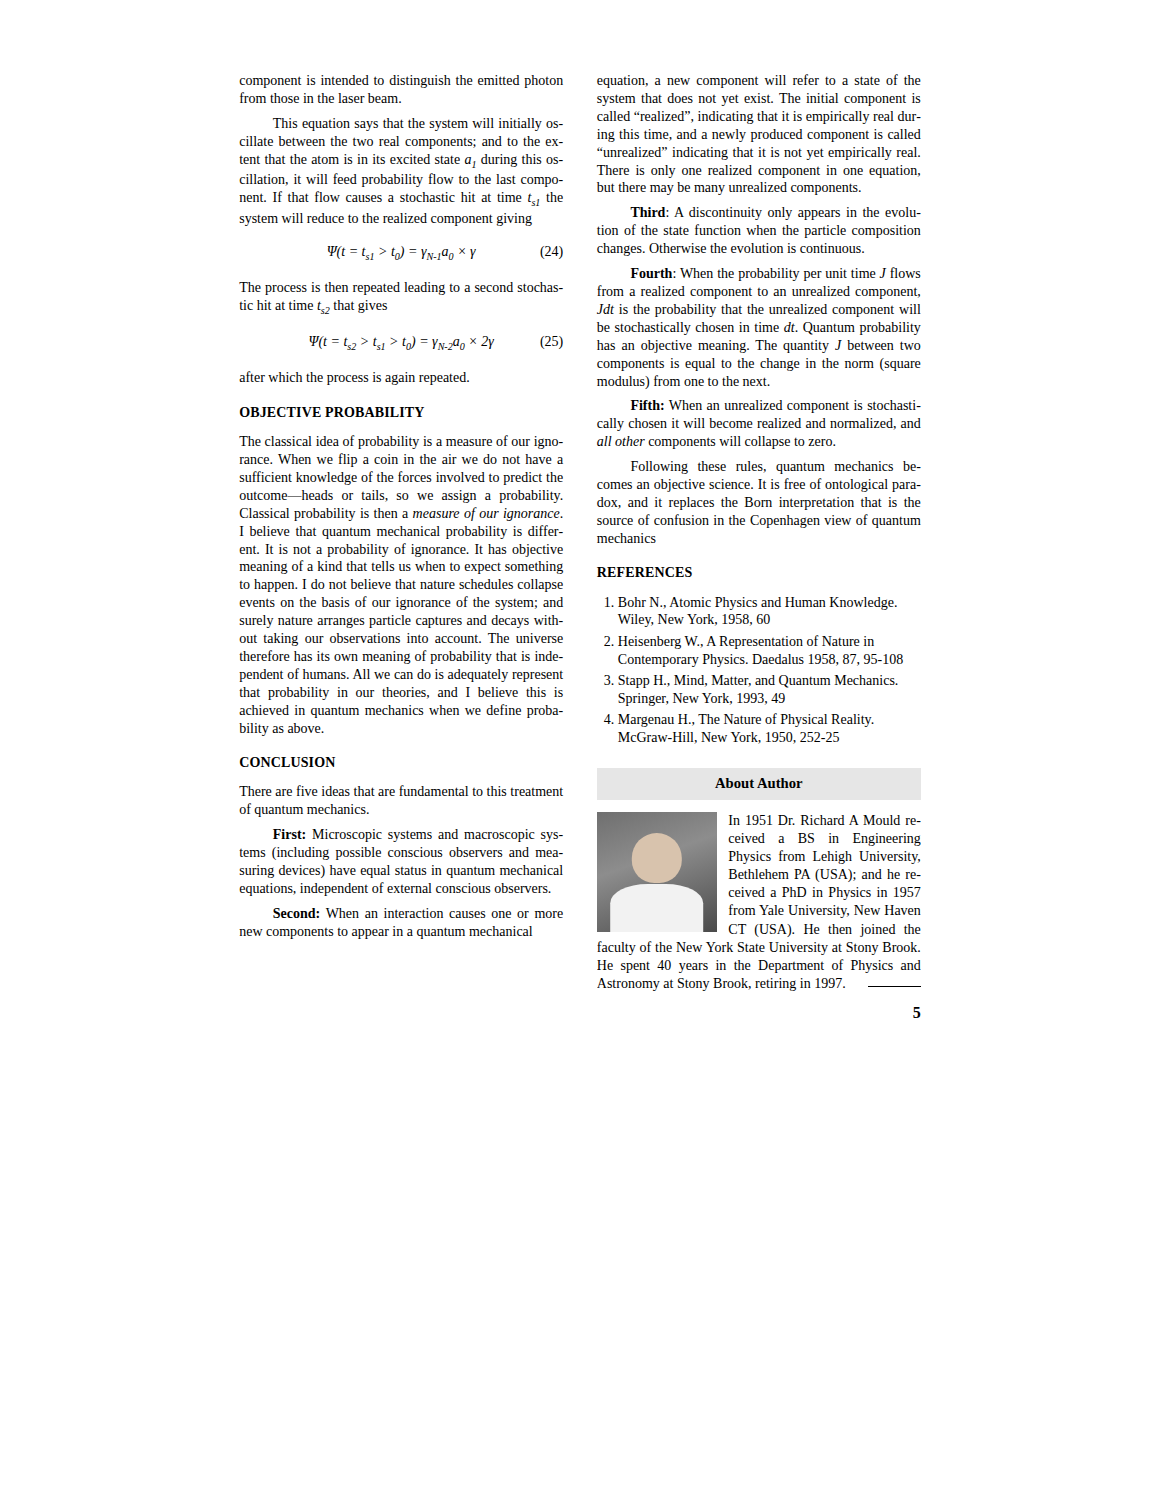component is intended to distinguish the emitted photon from those in the laser beam.
This equation says that the system will initially oscillate between the two real components; and to the extent that the atom is in its excited state a1 during this oscillation, it will feed probability flow to the last component. If that flow causes a stochastic hit at time ts1 the system will reduce to the realized component giving
Ψ(t = ts1 > t0) = γN-1a0 × γ (24)
The process is then repeated leading to a second stochastic hit at time ts2 that gives
Ψ(t = ts2 > ts1 > t0) = γN-2a0 × 2γ (25)
after which the process is again repeated.
Objective Probability
The classical idea of probability is a measure of our ignorance. When we flip a coin in the air we do not have a sufficient knowledge of the forces involved to predict the outcome—heads or tails, so we assign a probability. Classical probability is then a measure of our ignorance. I believe that quantum mechanical probability is different. It is not a probability of ignorance. It has objective meaning of a kind that tells us when to expect something to happen. I do not believe that nature schedules collapse events on the basis of our ignorance of the system; and surely nature arranges particle captures and decays without taking our observations into account. The universe therefore has its own meaning of probability that is independent of humans. All we can do is adequately represent that probability in our theories, and I believe this is achieved in quantum mechanics when we define probability as above.
Conclusion
There are five ideas that are fundamental to this treatment of quantum mechanics.
First: Microscopic systems and macroscopic systems (including possible conscious observers and measuring devices) have equal status in quantum mechanical equations, independent of external conscious observers.
Second: When an interaction causes one or more new components to appear in a quantum mechanical
equation, a new component will refer to a state of the system that does not yet exist. The initial component is called “realized”, indicating that it is empirically real during this time, and a newly produced component is called “unrealized” indicating that it is not yet empirically real. There is only one realized component in one equation, but there may be many unrealized components.
Third: A discontinuity only appears in the evolution of the state function when the particle composition changes. Otherwise the evolution is continuous.
Fourth: When the probability per unit time J flows from a realized component to an unrealized component, Jdt is the probability that the unrealized component will be stochastically chosen in time dt. Quantum probability has an objective meaning. The quantity J between two components is equal to the change in the norm (square modulus) from one to the next.
Fifth: When an unrealized component is stochastically chosen it will become realized and normalized, and all other components will collapse to zero.
Following these rules, quantum mechanics becomes an objective science. It is free of ontological paradox, and it replaces the Born interpretation that is the source of confusion in the Copenhagen view of quantum mechanics
References
Bohr N., Atomic Physics and Human Knowledge. Wiley, New York, 1958, 60
Heisenberg W., A Representation of Nature in Contemporary Physics. Daedalus 1958, 87, 95-108
Stapp H., Mind, Matter, and Quantum Mechanics. Springer, New York, 1993, 49
Margenau H., The Nature of Physical Reality. McGraw-Hill, New York, 1950, 252-25
About Author
In 1951 Dr. Richard A Mould received a BS in Engineering Physics from Lehigh University, Bethlehem PA (USA); and he received a PhD in Physics in 1957 from Yale University, New Haven CT (USA). He then joined the faculty of the New York State University at Stony Brook. He spent 40 years in the Department of Physics and Astronomy at Stony Brook, retiring in 1997.
5